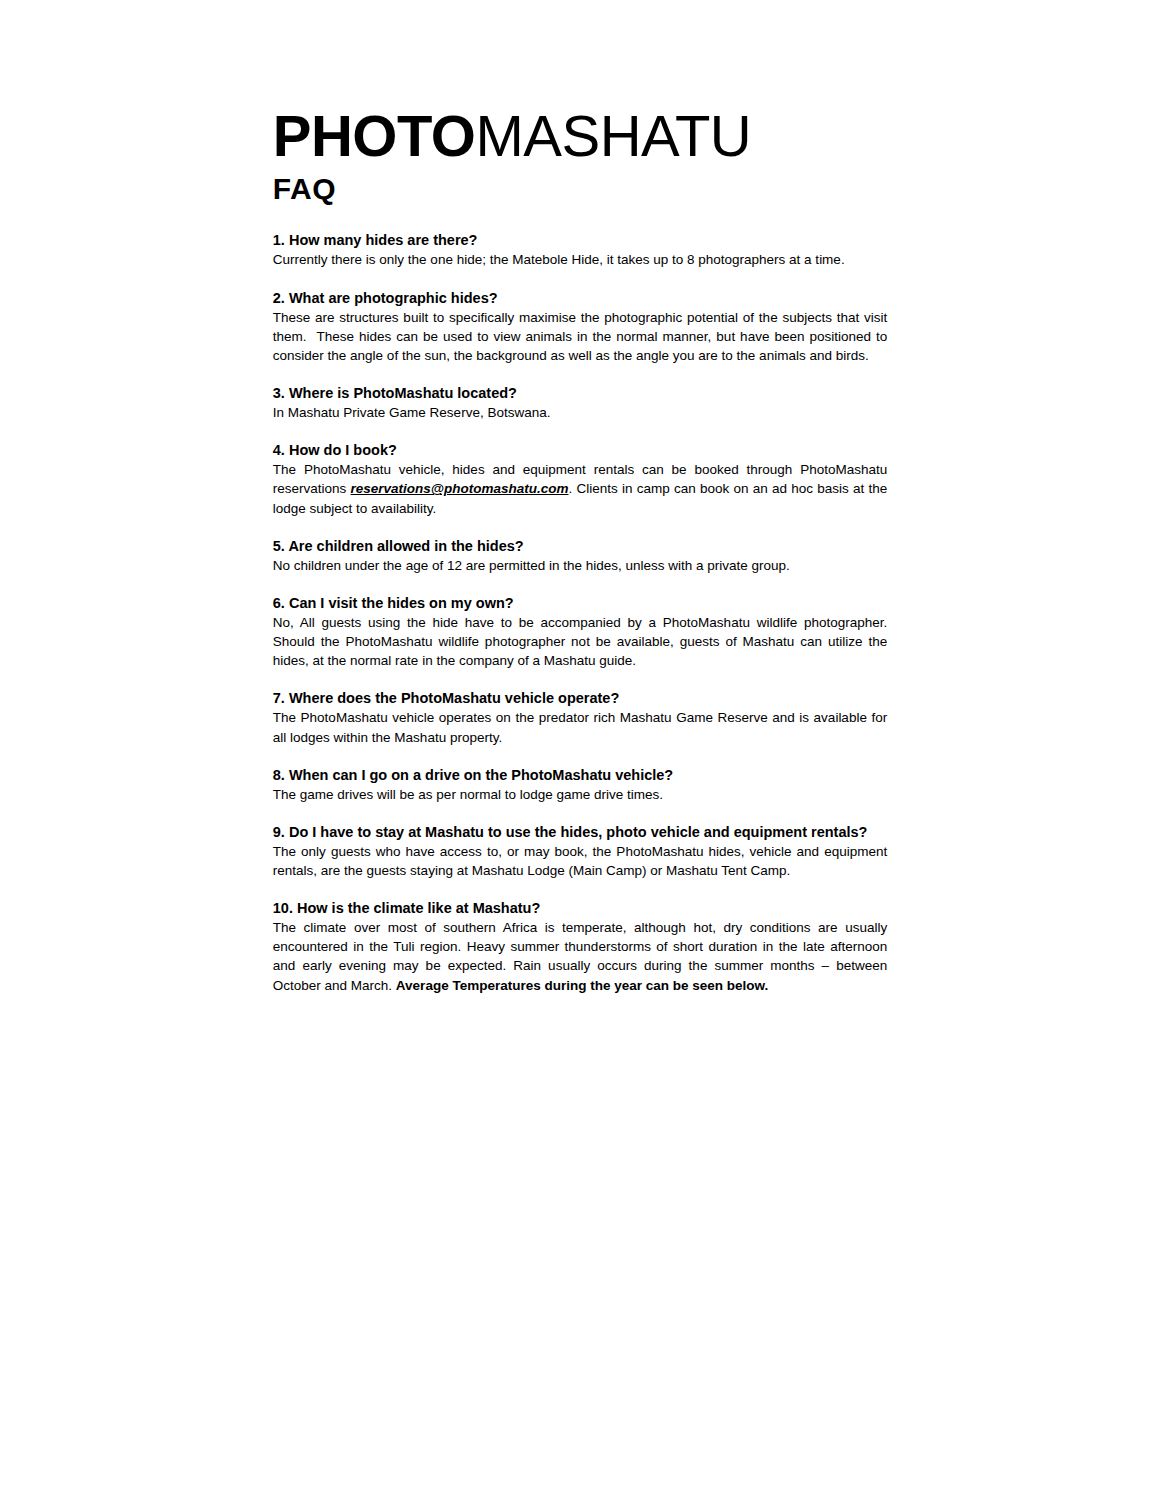PHOTOMASHATU
FAQ
1. How many hides are there?
Currently there is only the one hide; the Matebole Hide, it takes up to 8 photographers at a time.
2. What are photographic hides?
These are structures built to specifically maximise the photographic potential of the subjects that visit them. These hides can be used to view animals in the normal manner, but have been positioned to consider the angle of the sun, the background as well as the angle you are to the animals and birds.
3. Where is PhotoMashatu located?
In Mashatu Private Game Reserve, Botswana.
4. How do I book?
The PhotoMashatu vehicle, hides and equipment rentals can be booked through PhotoMashatu reservations reservations@photomashatu.com. Clients in camp can book on an ad hoc basis at the lodge subject to availability.
5. Are children allowed in the hides?
No children under the age of 12 are permitted in the hides, unless with a private group.
6. Can I visit the hides on my own?
No, All guests using the hide have to be accompanied by a PhotoMashatu wildlife photographer. Should the PhotoMashatu wildlife photographer not be available, guests of Mashatu can utilize the hides, at the normal rate in the company of a Mashatu guide.
7. Where does the PhotoMashatu vehicle operate?
The PhotoMashatu vehicle operates on the predator rich Mashatu Game Reserve and is available for all lodges within the Mashatu property.
8. When can I go on a drive on the PhotoMashatu vehicle?
The game drives will be as per normal to lodge game drive times.
9. Do I have to stay at Mashatu to use the hides, photo vehicle and equipment rentals?
The only guests who have access to, or may book, the PhotoMashatu hides, vehicle and equipment rentals, are the guests staying at Mashatu Lodge (Main Camp) or Mashatu Tent Camp.
10. How is the climate like at Mashatu?
The climate over most of southern Africa is temperate, although hot, dry conditions are usually encountered in the Tuli region. Heavy summer thunderstorms of short duration in the late afternoon and early evening may be expected. Rain usually occurs during the summer months – between October and March. Average Temperatures during the year can be seen below.